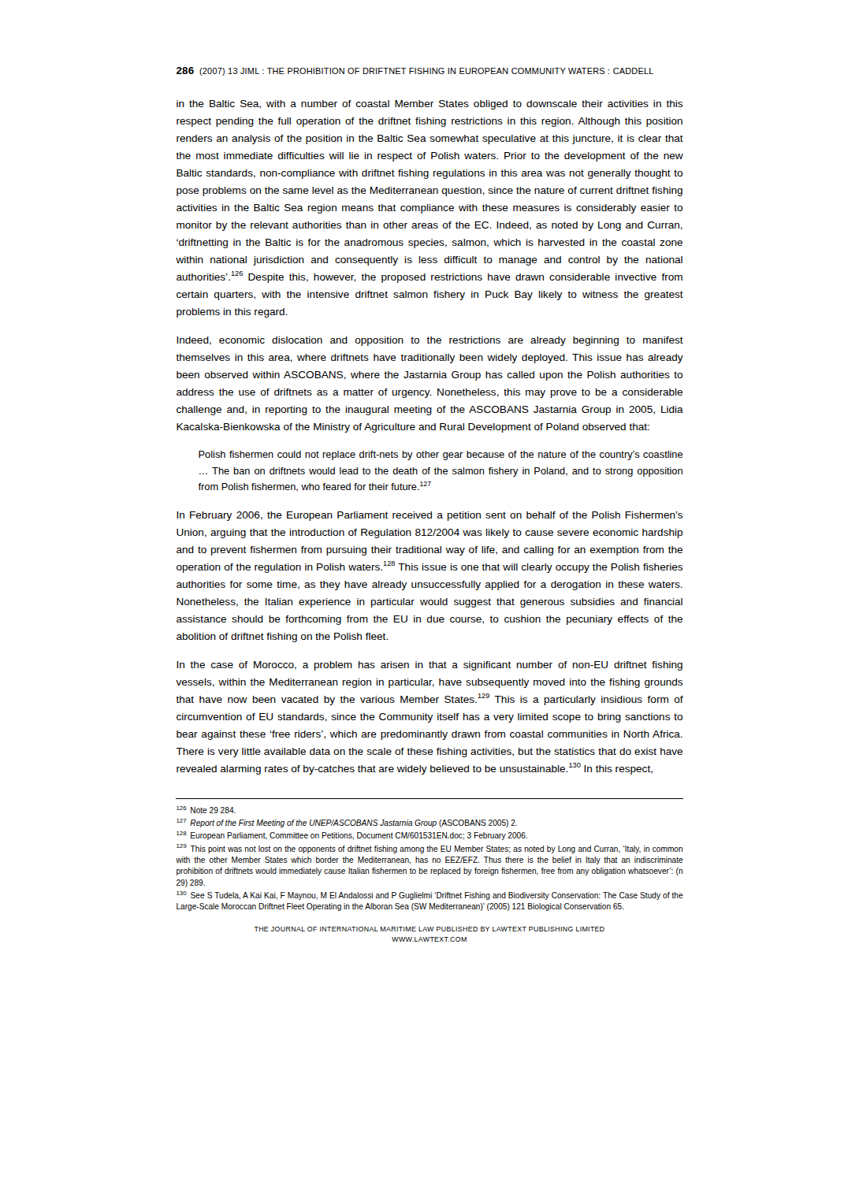286(2007) 13 JIML : THE PROHIBITION OF DRIFTNET FISHING IN EUROPEAN COMMUNITY WATERS : CADDELL
in the Baltic Sea, with a number of coastal Member States obliged to downscale their activities in this respect pending the full operation of the driftnet fishing restrictions in this region. Although this position renders an analysis of the position in the Baltic Sea somewhat speculative at this juncture, it is clear that the most immediate difficulties will lie in respect of Polish waters. Prior to the development of the new Baltic standards, non-compliance with driftnet fishing regulations in this area was not generally thought to pose problems on the same level as the Mediterranean question, since the nature of current driftnet fishing activities in the Baltic Sea region means that compliance with these measures is considerably easier to monitor by the relevant authorities than in other areas of the EC. Indeed, as noted by Long and Curran, ‘driftnetting in the Baltic is for the anadromous species, salmon, which is harvested in the coastal zone within national jurisdiction and consequently is less difficult to manage and control by the national authorities’.126 Despite this, however, the proposed restrictions have drawn considerable invective from certain quarters, with the intensive driftnet salmon fishery in Puck Bay likely to witness the greatest problems in this regard.
Indeed, economic dislocation and opposition to the restrictions are already beginning to manifest themselves in this area, where driftnets have traditionally been widely deployed. This issue has already been observed within ASCOBANS, where the Jastarnia Group has called upon the Polish authorities to address the use of driftnets as a matter of urgency. Nonetheless, this may prove to be a considerable challenge and, in reporting to the inaugural meeting of the ASCOBANS Jastarnia Group in 2005, Lidia Kacalska-Bienkowska of the Ministry of Agriculture and Rural Development of Poland observed that:
Polish fishermen could not replace drift-nets by other gear because of the nature of the country’s coastline … The ban on driftnets would lead to the death of the salmon fishery in Poland, and to strong opposition from Polish fishermen, who feared for their future.127
In February 2006, the European Parliament received a petition sent on behalf of the Polish Fishermen’s Union, arguing that the introduction of Regulation 812/2004 was likely to cause severe economic hardship and to prevent fishermen from pursuing their traditional way of life, and calling for an exemption from the operation of the regulation in Polish waters.128 This issue is one that will clearly occupy the Polish fisheries authorities for some time, as they have already unsuccessfully applied for a derogation in these waters. Nonetheless, the Italian experience in particular would suggest that generous subsidies and financial assistance should be forthcoming from the EU in due course, to cushion the pecuniary effects of the abolition of driftnet fishing on the Polish fleet.
In the case of Morocco, a problem has arisen in that a significant number of non-EU driftnet fishing vessels, within the Mediterranean region in particular, have subsequently moved into the fishing grounds that have now been vacated by the various Member States.129 This is a particularly insidious form of circumvention of EU standards, since the Community itself has a very limited scope to bring sanctions to bear against these ‘free riders’, which are predominantly drawn from coastal communities in North Africa. There is very little available data on the scale of these fishing activities, but the statistics that do exist have revealed alarming rates of by-catches that are widely believed to be unsustainable.130 In this respect,
126 Note 29 284.
127 Report of the First Meeting of the UNEP/ASCOBANS Jastarnia Group (ASCOBANS 2005) 2.
128 European Parliament, Committee on Petitions, Document CM/601531EN.doc; 3 February 2006.
129 This point was not lost on the opponents of driftnet fishing among the EU Member States; as noted by Long and Curran, ‘Italy, in common with the other Member States which border the Mediterranean, has no EEZ/EFZ. Thus there is the belief in Italy that an indiscriminate prohibition of driftnets would immediately cause Italian fishermen to be replaced by foreign fishermen, free from any obligation whatsoever’: (n 29) 289.
130 See S Tudela, A Kai Kai, F Maynou, M El Andalossi and P Guglielmi ‘Driftnet Fishing and Biodiversity Conservation: The Case Study of the Large-Scale Moroccan Driftnet Fleet Operating in the Alboran Sea (SW Mediterranean)’ (2005) 121 Biological Conservation 65.
THE JOURNAL OF INTERNATIONAL MARITIME LAW PUBLISHED BY LAWTEXT PUBLISHING LIMITED
WWW.LAWTEXT.COM